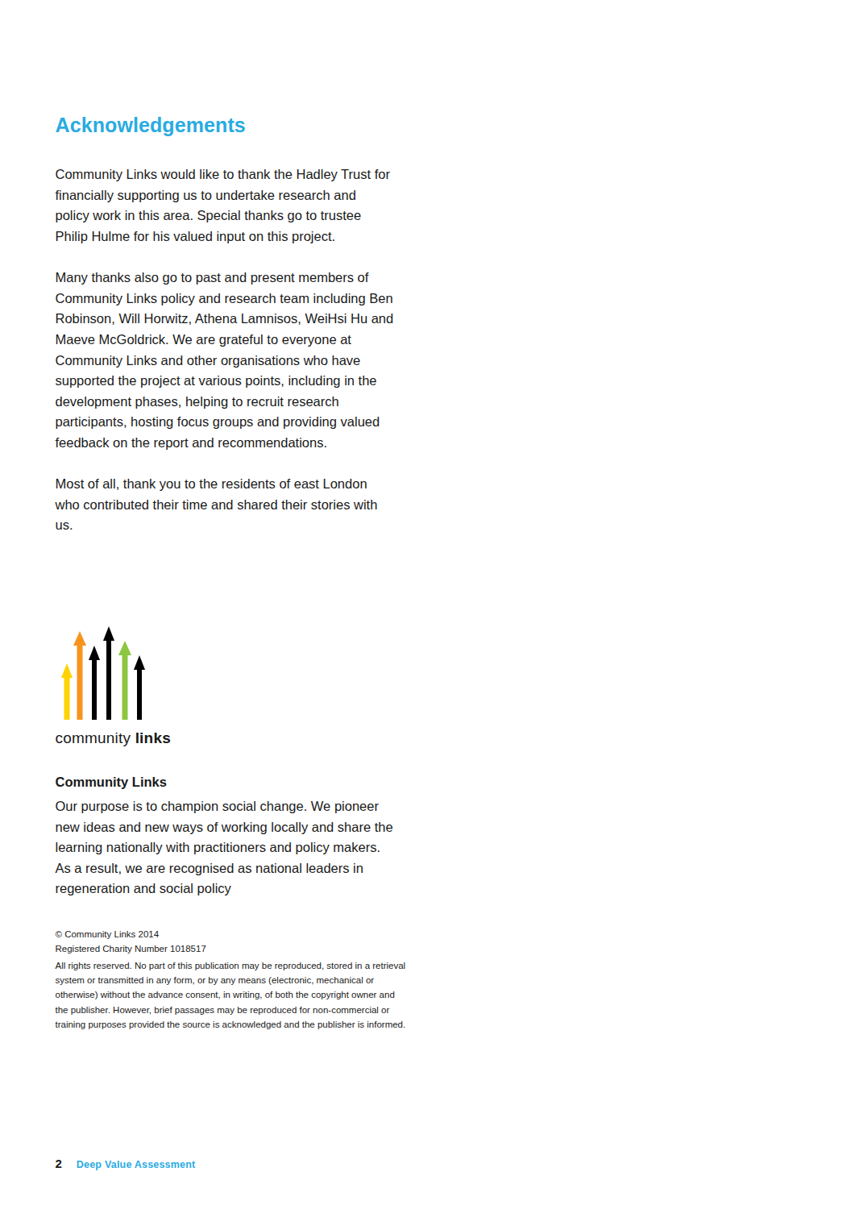Acknowledgements
Community Links would like to thank the Hadley Trust for financially supporting us to undertake research and policy work in this area. Special thanks go to trustee Philip Hulme for his valued input on this project.
Many thanks also go to past and present members of Community Links policy and research team including Ben Robinson, Will Horwitz, Athena Lamnisos, WeiHsi Hu and Maeve McGoldrick. We are grateful to everyone at Community Links and other organisations who have supported the project at various points, including in the development phases, helping to recruit research participants, hosting focus groups and providing valued feedback on the report and recommendations.
Most of all, thank you to the residents of east London who contributed their time and shared their stories with us.
community links
Community Links
Our purpose is to champion social change. We pioneer new ideas and new ways of working locally and share the learning nationally with practitioners and policy makers. As a result, we are recognised as national leaders in regeneration and social policy
© Community Links 2014
Registered Charity Number 1018517
All rights reserved. No part of this publication may be reproduced, stored in a retrieval system or transmitted in any form, or by any means (electronic, mechanical or otherwise) without the advance consent, in writing, of both the copyright owner and the publisher. However, brief passages may be reproduced for non-commercial or training purposes provided the source is acknowledged and the publisher is informed.
2 Deep Value Assessment